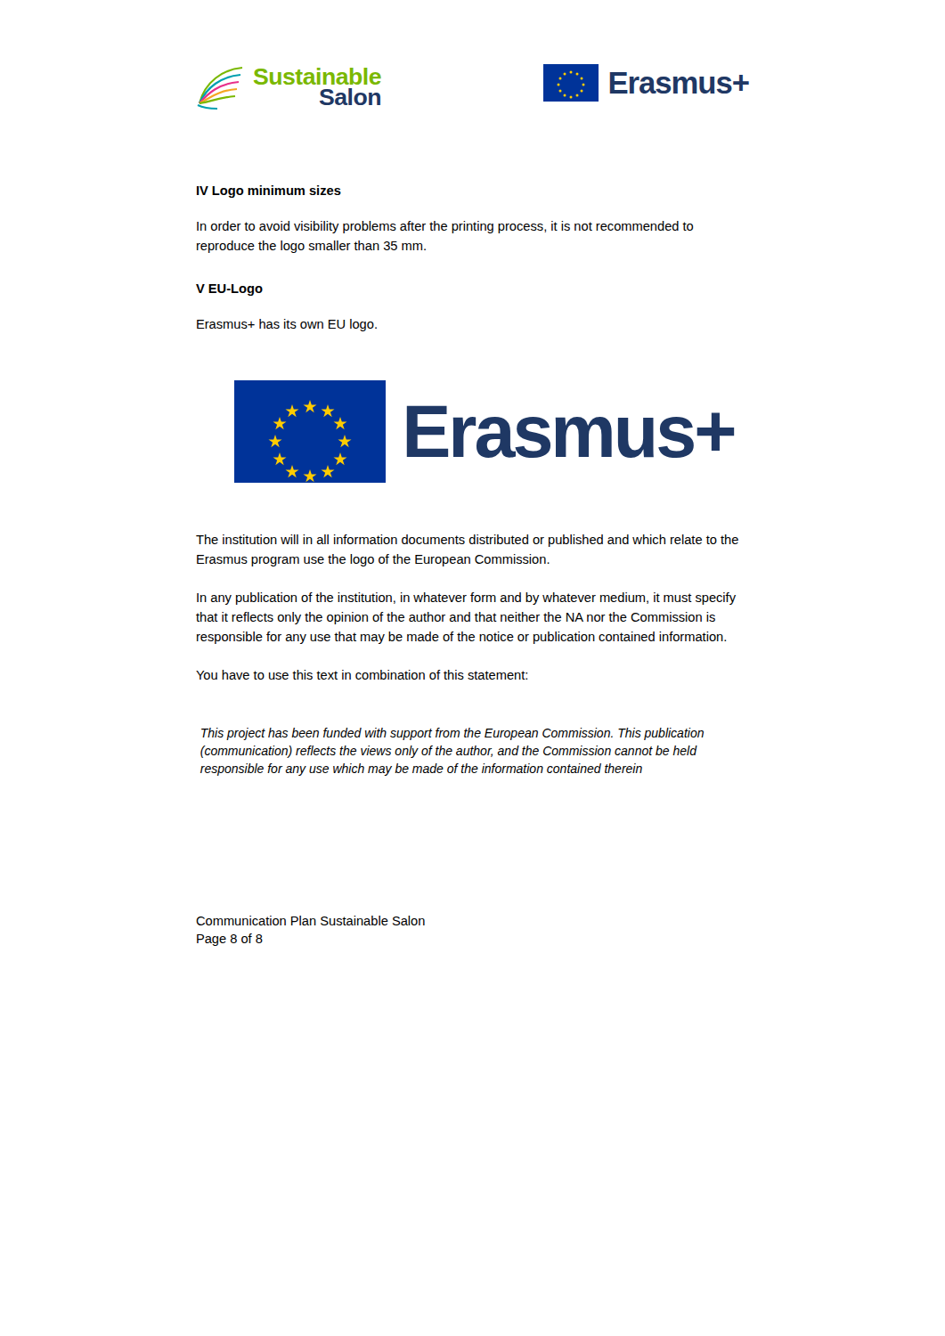Sustainable Salon
Erasmus+
IV Logo minimum sizes
In order to avoid visibility problems after the printing process, it is not recommended to reproduce the logo smaller than 35 mm.
V EU-Logo
Erasmus+ has its own EU logo.
Erasmus+
The institution will in all information documents distributed or published and which relate to the Erasmus program use the logo of the European Commission.
In any publication of the institution, in whatever form and by whatever medium, it must specify that it reflects only the opinion of the author and that neither the NA nor the Commission is responsible for any use that may be made of the notice or publication contained information.
You have to use this text in combination of this statement:
This project has been funded with support from the European Commission. This publication (communication) reflects the views only of the author, and the Commission cannot be held responsible for any use which may be made of the information contained therein
Communication Plan Sustainable Salon
Page 8 of 8